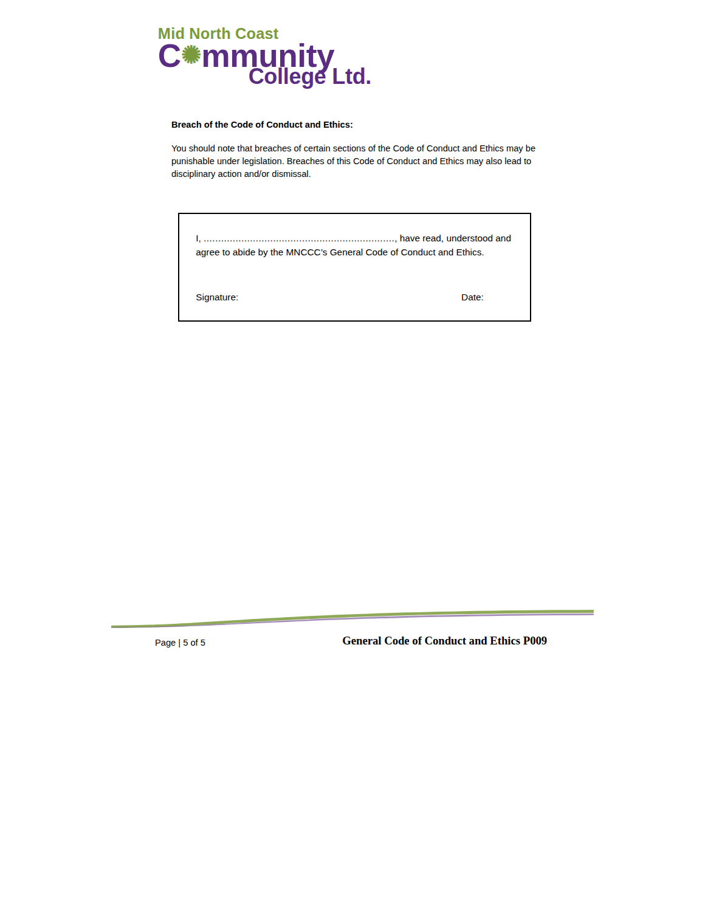Mid North Coast
C✺mmunity
College Ltd.
Breach of the Code of Conduct and Ethics:
You should note that breaches of certain sections of the Code of Conduct and Ethics may be punishable under legislation. Breaches of this Code of Conduct and Ethics may also lead to disciplinary action and/or dismissal.
I, .................................................................., have read, understood and agree to abide by the MNCCC’s General Code of Conduct and Ethics.
Signature:
Date:
Page | 5 of 5
General Code of Conduct and Ethics P009